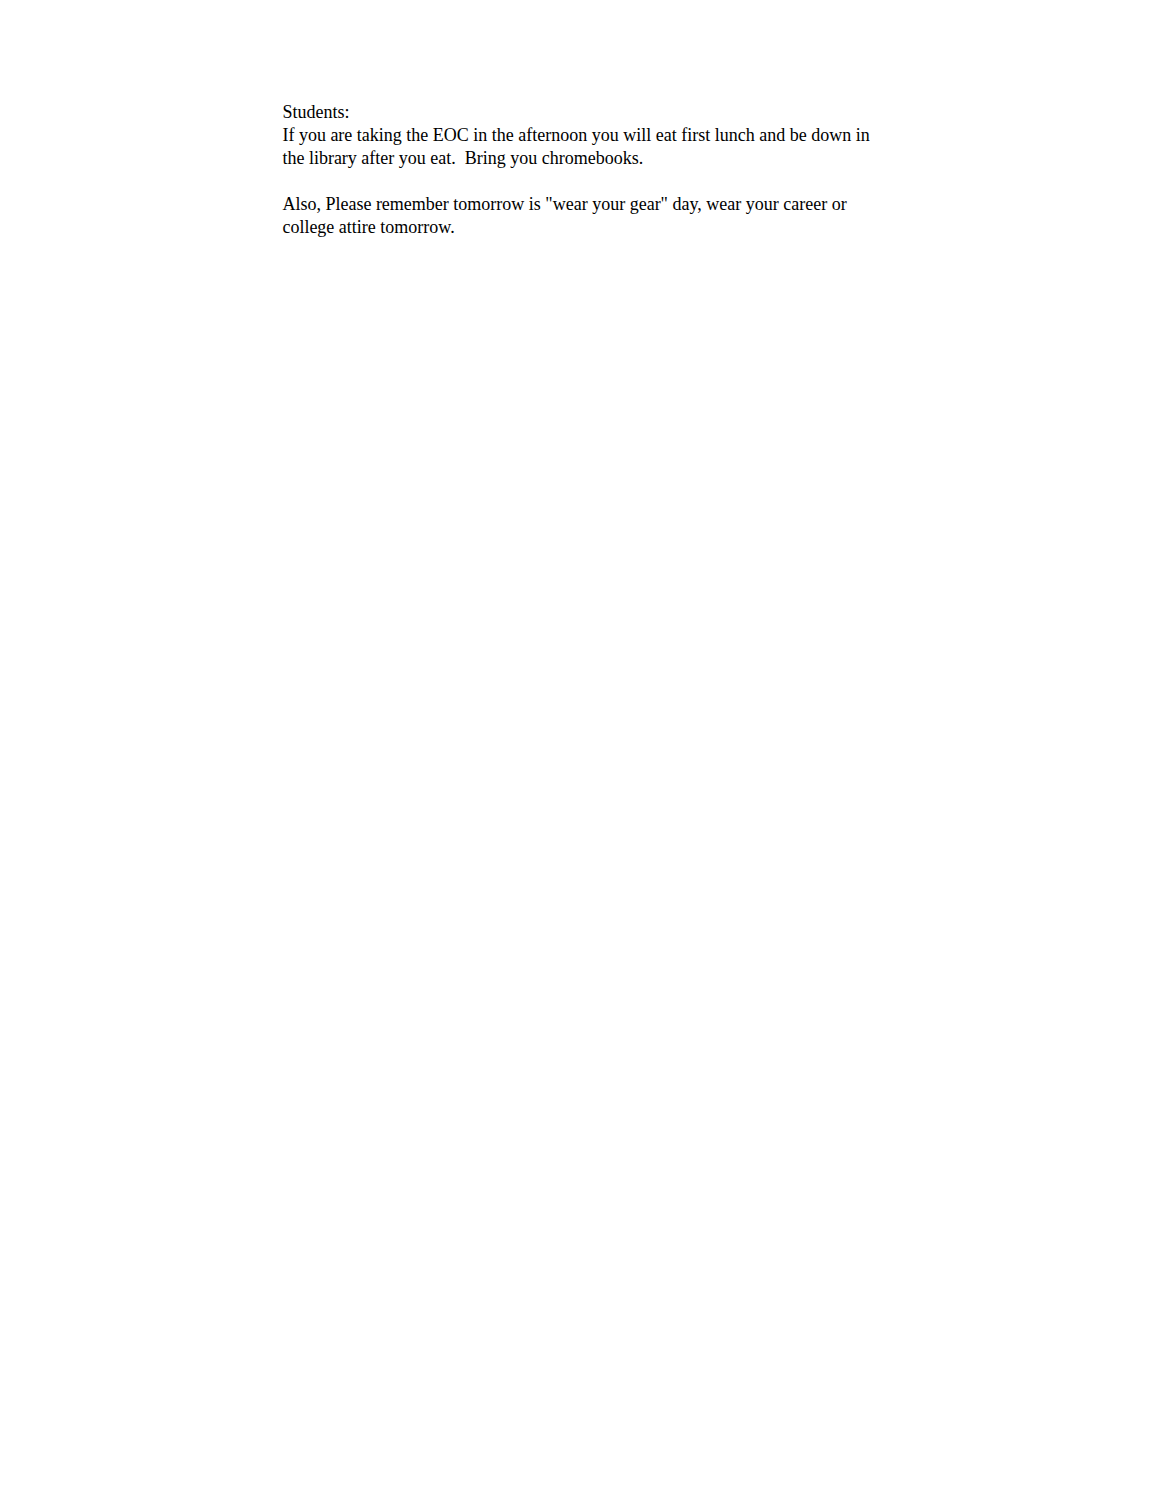Students:
If you are taking the EOC in the afternoon you will eat first lunch and be down in the library after you eat. Bring you chromebooks.
Also, Please remember tomorrow is "wear your gear" day, wear your career or college attire tomorrow.